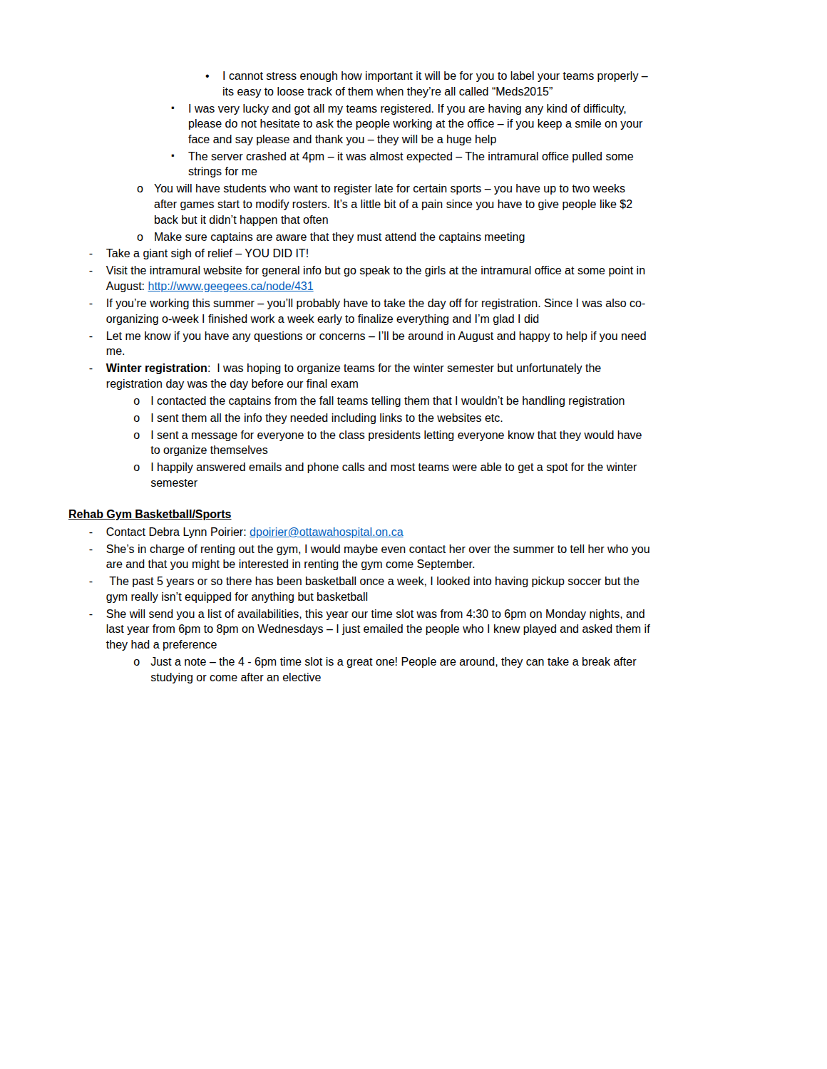I cannot stress enough how important it will be for you to label your teams properly – its easy to loose track of them when they’re all called “Meds2015”
I was very lucky and got all my teams registered. If you are having any kind of difficulty, please do not hesitate to ask the people working at the office – if you keep a smile on your face and say please and thank you – they will be a huge help
The server crashed at 4pm – it was almost expected – The intramural office pulled some strings for me
You will have students who want to register late for certain sports – you have up to two weeks after games start to modify rosters. It’s a little bit of a pain since you have to give people like $2 back but it didn’t happen that often
Make sure captains are aware that they must attend the captains meeting
Take a giant sigh of relief – YOU DID IT!
Visit the intramural website for general info but go speak to the girls at the intramural office at some point in August: http://www.geegees.ca/node/431
If you’re working this summer – you’ll probably have to take the day off for registration. Since I was also co-organizing o-week I finished work a week early to finalize everything and I’m glad I did
Let me know if you have any questions or concerns – I’ll be around in August and happy to help if you need me.
Winter registration: I was hoping to organize teams for the winter semester but unfortunately the registration day was the day before our final exam
I contacted the captains from the fall teams telling them that I wouldn’t be handling registration
I sent them all the info they needed including links to the websites etc.
I sent a message for everyone to the class presidents letting everyone know that they would have to organize themselves
I happily answered emails and phone calls and most teams were able to get a spot for the winter semester
Rehab Gym Basketball/Sports
Contact Debra Lynn Poirier: dpoirier@ottawahospital.on.ca
She’s in charge of renting out the gym, I would maybe even contact her over the summer to tell her who you are and that you might be interested in renting the gym come September.
The past 5 years or so there has been basketball once a week, I looked into having pickup soccer but the gym really isn’t equipped for anything but basketball
She will send you a list of availabilities, this year our time slot was from 4:30 to 6pm on Monday nights, and last year from 6pm to 8pm on Wednesdays – I just emailed the people who I knew played and asked them if they had a preference
Just a note – the 4 - 6pm time slot is a great one! People are around, they can take a break after studying or come after an elective